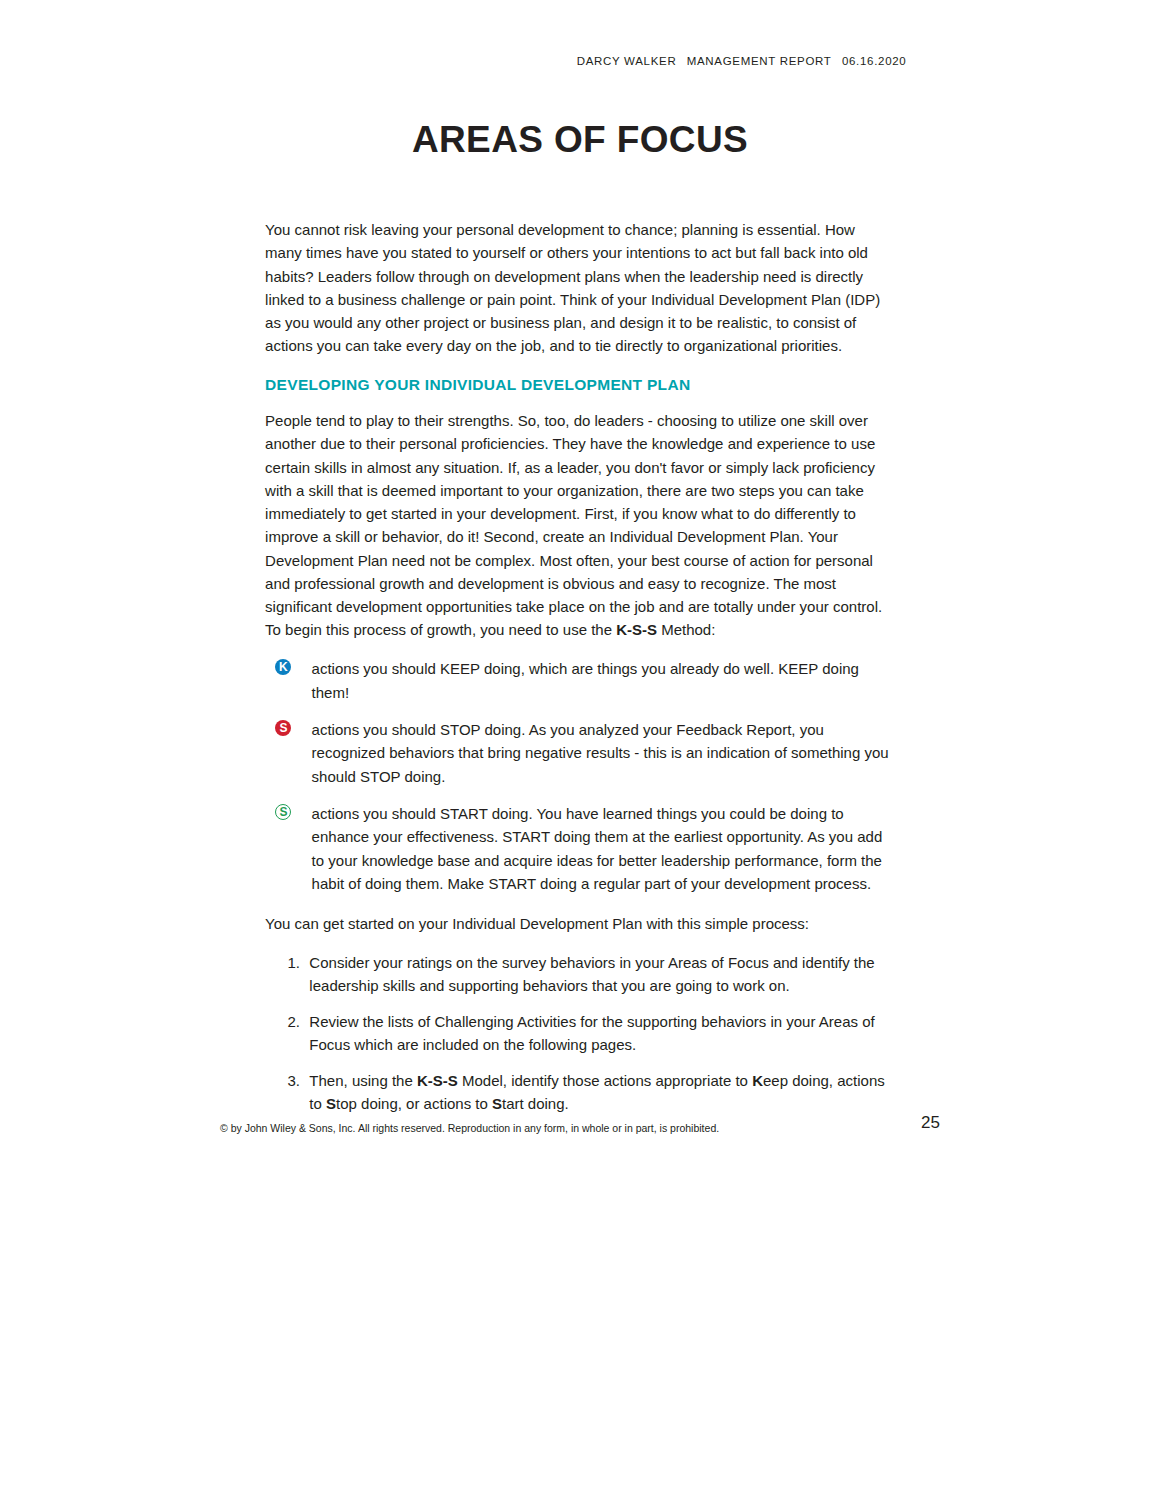DARCY WALKER MANAGEMENT REPORT 06.16.2020
AREAS OF FOCUS
You cannot risk leaving your personal development to chance; planning is essential. How many times have you stated to yourself or others your intentions to act but fall back into old habits? Leaders follow through on development plans when the leadership need is directly linked to a business challenge or pain point. Think of your Individual Development Plan (IDP) as you would any other project or business plan, and design it to be realistic, to consist of actions you can take every day on the job, and to tie directly to organizational priorities.
DEVELOPING YOUR INDIVIDUAL DEVELOPMENT PLAN
People tend to play to their strengths. So, too, do leaders - choosing to utilize one skill over another due to their personal proficiencies. They have the knowledge and experience to use certain skills in almost any situation. If, as a leader, you don't favor or simply lack proficiency with a skill that is deemed important to your organization, there are two steps you can take immediately to get started in your development. First, if you know what to do differently to improve a skill or behavior, do it! Second, create an Individual Development Plan. Your Development Plan need not be complex. Most often, your best course of action for personal and professional growth and development is obvious and easy to recognize. The most significant development opportunities take place on the job and are totally under your control. To begin this process of growth, you need to use the K-S-S Method:
K actions you should KEEP doing, which are things you already do well. KEEP doing them!
S actions you should STOP doing. As you analyzed your Feedback Report, you recognized behaviors that bring negative results - this is an indication of something you should STOP doing.
S actions you should START doing. You have learned things you could be doing to enhance your effectiveness. START doing them at the earliest opportunity. As you add to your knowledge base and acquire ideas for better leadership performance, form the habit of doing them. Make START doing a regular part of your development process.
You can get started on your Individual Development Plan with this simple process:
Consider your ratings on the survey behaviors in your Areas of Focus and identify the leadership skills and supporting behaviors that you are going to work on.
Review the lists of Challenging Activities for the supporting behaviors in your Areas of Focus which are included on the following pages.
Then, using the K-S-S Model, identify those actions appropriate to Keep doing, actions to Stop doing, or actions to Start doing.
© by John Wiley & Sons, Inc. All rights reserved. Reproduction in any form, in whole or in part, is prohibited.
25